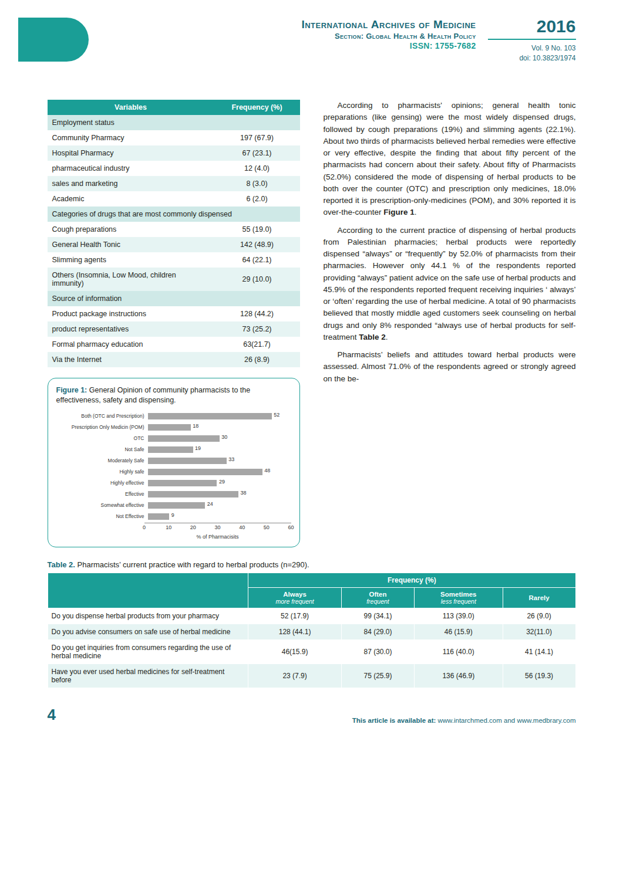International Archives of Medicine
Section: Global Health & Health Policy
ISSN: 1755-7682
2016
Vol. 9 No. 103
doi: 10.3823/1974
| Variables | Frequency (%) |
| --- | --- |
| Employment status |
| Community Pharmacy | 197 (67.9) |
| Hospital Pharmacy | 67 (23.1) |
| pharmaceutical industry | 12 (4.0) |
| sales and marketing | 8 (3.0) |
| Academic | 6 (2.0) |
| Categories of drugs that are most commonly dispensed |
| Cough preparations | 55 (19.0) |
| General Health Tonic | 142 (48.9) |
| Slimming agents | 64 (22.1) |
| Others (Insomnia, Low Mood, children immunity) | 29 (10.0) |
| Source of information |
| Product package instructions | 128 (44.2) |
| product representatives | 73 (25.2) |
| Formal pharmacy education | 63(21.7) |
| Via the Internet | 26 (8.9) |
Figure 1: General Opinion of community pharmacists to the effectiveness, safety and dispensing.
Both (OTC and Prescription)
52
Prescription Only Medicin (POM)
18
OTC
30
Not Safe
19
Moderately Safe
33
Highly safe
48
Highly effective
29
Effective
38
Somewhat effective
24
Not Effective
9
0 10 20 30 40 50 60
% of Pharmacisits
According to pharmacists' opinions; general health tonic preparations (like gensing) were the most widely dispensed drugs, followed by cough preparations (19%) and slimming agents (22.1%). About two thirds of pharmacists believed herbal remedies were effective or very effective, despite the finding that about fifty percent of the pharmacists had concern about their safety. About fifty of Pharmacists (52.0%) considered the mode of dispensing of herbal products to be both over the counter (OTC) and prescription only medicines, 18.0% reported it is prescription-only-medicines (POM), and 30% reported it is over-the-counter Figure 1.
According to the current practice of dispensing of herbal products from Palestinian pharmacies; herbal products were reportedly dispensed “always” or “frequently” by 52.0% of pharmacists from their pharmacies. However only 44.1 % of the respondents reported providing “always” patient advice on the safe use of herbal products and 45.9% of the respondents reported frequent receiving inquiries ‘ always’ or ‘often’ regarding the use of herbal medicine. A total of 90 pharmacists believed that mostly middle aged customers seek counseling on herbal drugs and only 8% responded “always use of herbal products for self- treatment Table 2.
Pharmacists’ beliefs and attitudes toward herbal products were assessed. Almost 71.0% of the respondents agreed or strongly agreed on the be-
Table 2. Pharmacists’ current practice with regard to herbal products (n=290).
| | Frequency (%) |
| --- | --- |
| Always more frequent | Often frequent | Sometimes less frequent | Rarely |
| Do you dispense herbal products from your pharmacy | 52 (17.9) | 99 (34.1) | 113 (39.0) | 26 (9.0) |
| Do you advise consumers on safe use of herbal medicine | 128 (44.1) | 84 (29.0) | 46 (15.9) | 32(11.0) |
| Do you get inquiries from consumers regarding the use of herbal medicine | 46(15.9) | 87 (30.0) | 116 (40.0) | 41 (14.1) |
| Have you ever used herbal medicines for self-treatment before | 23 (7.9) | 75 (25.9) | 136 (46.9) | 56 (19.3) |
4
This article is available at: www.intarchmed.com and www.medbrary.com